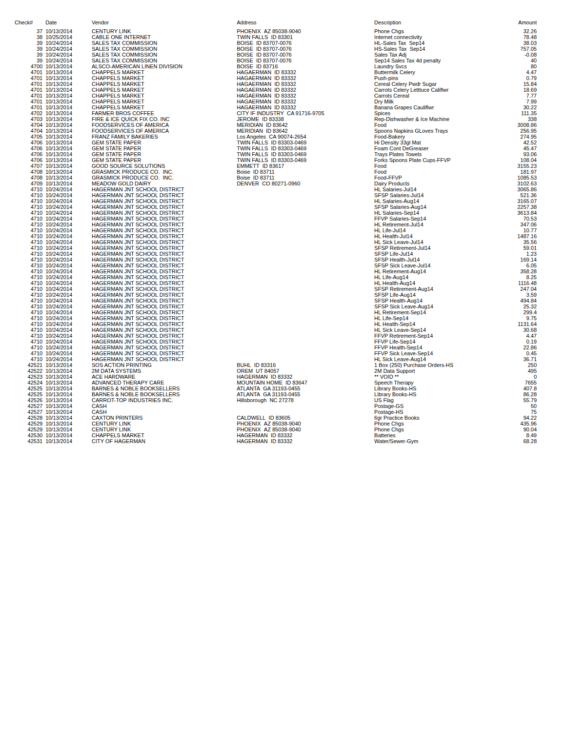| Check# | Date | Vendor | Address | Description | Amount |
| --- | --- | --- | --- | --- | --- |
| 37 | 10/13/2014 | CENTURY LINK | PHOENIX AZ 85038-9040 | Phone Chgs | 32.26 |
| 38 | 10/25/2014 | CABLE ONE INTERNET | TWIN FALLS ID 83301 | Internet connectivity | 78.48 |
| 39 | 10/24/2014 | SALES TAX COMMISSION | BOISE ID 83707-0076 | HL-Sales Tax Sep14 | 38.03 |
| 39 | 10/24/2014 | SALES TAX COMMISSION | BOISE ID 83707-0076 | HS-Sales Tax Sep14 | 757.05 |
| 39 | 10/24/2014 | SALES TAX COMMISSION | BOISE ID 83707-0076 | Sales Tax Adj | -0.08 |
| 39 | 10/24/2014 | SALES TAX COMMISSION | BOISE ID 83707-0076 | Sep14 Sales Tax 4d penalty | 40 |
| 4700 | 10/13/2014 | ALSCO-AMERICAN LINEN DIVISION | BOISE ID 83716 | Laundry Svcs | 80 |
| 4701 | 10/13/2014 | CHAPPELS MARKET | HAGAERMAN ID 83332 | Buttermilk Celery | 4.47 |
| 4701 | 10/13/2014 | CHAPPELS MARKET | HAGAERMAN ID 83332 | Push-pins | 0.79 |
| 4701 | 10/13/2014 | CHAPPELS MARKET | HAGAERMAN ID 83332 | Cereal Celery Pwdr Sugar | 15.84 |
| 4701 | 10/13/2014 | CHAPPELS MARKET | HAGAERMAN ID 83332 | Carrots Celery Letttuce Califlwr | 18.69 |
| 4701 | 10/13/2014 | CHAPPELS MARKET | HAGAERMAN ID 83332 | Carrots Cereal | 7.77 |
| 4701 | 10/13/2014 | CHAPPELS MARKET | HAGAERMAN ID 83332 | Dry Milk | 7.99 |
| 4701 | 10/13/2014 | CHAPPELS MARKET | HAGAERMAN ID 83332 | Banana Grapes Cauliflwr | 30.22 |
| 4702 | 10/13/2014 | FARMER BROS COFFEE | CITY IF INDUSTRY CA 91716-9705 | Spices | 111.35 |
| 4703 | 10/13/2014 | FIRE & ICE QUICK FIX CO. INC | JEROME ID 83338 | Rep-Dishwasher & Ice Machine | 338 |
| 4704 | 10/13/2014 | FOODSERVICES OF AMERICA | MERIDIAN ID 83642 | Food | 3008.86 |
| 4704 | 10/13/2014 | FOODSERVICES OF AMERICA | MERIDIAN ID 83642 | Spoons Napkins GLoves Trays | 256.95 |
| 4705 | 10/13/2014 | FRANZ FAMILY BAKERIES | Los Angeles CA 90074-2654 | Food-Bakery | 274.95 |
| 4706 | 10/13/2014 | GEM STATE PAPER | TWIN FALLS ID 83303-0469 | Hi Density 33gl Mat | 42.52 |
| 4706 | 10/13/2014 | GEM STATE PAPER | TWIN FALLS ID 83303-0469 | Foam Cont DeGreaser | 45.47 |
| 4706 | 10/13/2014 | GEM STATE PAPER | TWIN FALLS ID 83303-0469 | Trays Plates Towels | 93.06 |
| 4706 | 10/13/2014 | GEM STATE PAPER | TWIN FALLS ID 83303-0469 | Forks Spoons Plate Cups-FFVP | 108.04 |
| 4707 | 10/13/2014 | GOOD SOURCE SOLUTIONS | EMMETT ID 83617 | Food | 3155.23 |
| 4708 | 10/13/2014 | GRASMICK PRODUCE CO. INC. | Boise ID 83711 | Food | 181.97 |
| 4708 | 10/13/2014 | GRASMICK PRODUCE CO. INC. | Boise ID 83711 | Food-FFVP | 1085.53 |
| 4709 | 10/13/2014 | MEADOW GOLD DAIRY | DENVER CO 80271-0960 | Dairy Products | 3102.63 |
| 4710 | 10/24/2014 | HAGERMAN JNT SCHOOL DISTRICT | | HL Salaries-Jul14 | 3065.86 |
| 4710 | 10/24/2014 | HAGERMAN JNT SCHOOL DISTRICT | | SFSP Salaries-Jul14 | 521.36 |
| 4710 | 10/24/2014 | HAGERMAN JNT SCHOOL DISTRICT | | HL Salaries-Aug14 | 3165.07 |
| 4710 | 10/24/2014 | HAGERMAN JNT SCHOOL DISTRICT | | SFSP Salaries-Aug14 | 2257.38 |
| 4710 | 10/24/2014 | HAGERMAN JNT SCHOOL DISTRICT | | HL Salaries-Sep14 | 3613.84 |
| 4710 | 10/24/2014 | HAGERMAN JNT SCHOOL DISTRICT | | FFVP Salaries-Sep14 | 70.53 |
| 4710 | 10/24/2014 | HAGERMAN JNT SCHOOL DISTRICT | | HL Retirement-Jul14 | 347.06 |
| 4710 | 10/24/2014 | HAGERMAN JNT SCHOOL DISTRICT | | HL Life-Jul14 | 10.77 |
| 4710 | 10/24/2014 | HAGERMAN JNT SCHOOL DISTRICT | | HL Health-Jul14 | 1487.16 |
| 4710 | 10/24/2014 | HAGERMAN JNT SCHOOL DISTRICT | | HL Sick Leave-Jul14 | 35.56 |
| 4710 | 10/24/2014 | HAGERMAN JNT SCHOOL DISTRICT | | SFSP Retirement-Jul14 | 59.01 |
| 4710 | 10/24/2014 | HAGERMAN JNT SCHOOL DISTRICT | | SFSP Life-Jul14 | 1.23 |
| 4710 | 10/24/2014 | HAGERMAN JNT SCHOOL DISTRICT | | SFSP Health-Jul14 | 169.14 |
| 4710 | 10/24/2014 | HAGERMAN JNT SCHOOL DISTRICT | | SFSP Sick Leave-Jul14 | 6.05 |
| 4710 | 10/24/2014 | HAGERMAN JNT SCHOOL DISTRICT | | HL Retirement-Aug14 | 358.28 |
| 4710 | 10/24/2014 | HAGERMAN JNT SCHOOL DISTRICT | | HL Life-Aug14 | 8.25 |
| 4710 | 10/24/2014 | HAGERMAN JNT SCHOOL DISTRICT | | HL Health-Aug14 | 1116.48 |
| 4710 | 10/24/2014 | HAGERMAN JNT SCHOOL DISTRICT | | SFSP Retirement-Aug14 | 247.04 |
| 4710 | 10/24/2014 | HAGERMAN JNT SCHOOL DISTRICT | | SFSP Life-Aug14 | 3.59 |
| 4710 | 10/24/2014 | HAGERMAN JNT SCHOOL DISTRICT | | SFSP Health-Aug14 | 494.84 |
| 4710 | 10/24/2014 | HAGERMAN JNT SCHOOL DISTRICT | | SFSP Sick Leave-Aug14 | 25.32 |
| 4710 | 10/24/2014 | HAGERMAN JNT SCHOOL DISTRICT | | HL Retirement-Sep14 | 299.4 |
| 4710 | 10/24/2014 | HAGERMAN JNT SCHOOL DISTRICT | | HL Life-Sep14 | 9.75 |
| 4710 | 10/24/2014 | HAGERMAN JNT SCHOOL DISTRICT | | HL Health-Sep14 | 1131.64 |
| 4710 | 10/24/2014 | HAGERMAN JNT SCHOOL DISTRICT | | HL Sick Leave-Sep14 | 30.68 |
| 4710 | 10/24/2014 | HAGERMAN JNT SCHOOL DISTRICT | | FFVP Retirement-Sep14 | 4.47 |
| 4710 | 10/24/2014 | HAGERMAN JNT SCHOOL DISTRICT | | FFVP Life-Sep14 | 0.19 |
| 4710 | 10/24/2014 | HAGERMAN JNT SCHOOL DISTRICT | | FFVP Health-Sep14 | 22.86 |
| 4710 | 10/24/2014 | HAGERMAN JNT SCHOOL DISTRICT | | FFVP Sick Leave-Sep14 | 0.45 |
| 4710 | 10/24/2014 | HAGERMAN JNT SCHOOL DISTRICT | | HL Sick Leave-Aug14 | 36.71 |
| 42521 | 10/13/2014 | SOS ACTION PRINTING | BUHL ID 83316 | 1 Box (250) Purchase Orders-HS | 250 |
| 42522 | 10/13/2014 | 2M DATA SYSTEMS | OREM UT 84057 | 2M Data Support | 495 |
| 42523 | 10/13/2014 | ACE HARDWARE | HAGERMAN ID 83332 | ** VOID ** | 0 |
| 42524 | 10/13/2014 | ADVANCED THERAPY CARE | MOUNTAIN HOME ID 83647 | Speech Therapy | 7655 |
| 42525 | 10/13/2014 | BARNES & NOBLE BOOKSELLERS | ATLANTA GA 31193-0455 | Library Books-HS | 407.8 |
| 42525 | 10/13/2014 | BARNES & NOBLE BOOKSELLERS | ATLANTA GA 31193-0455 | Library Books-HS | 86.28 |
| 42526 | 10/13/2014 | CARROT-TOP INDUSTRIES INC. | Hillsborough NC 27278 | US Flag | 55.79 |
| 42527 | 10/13/2014 | CASH | | Postage-GS | 50 |
| 42527 | 10/13/2014 | CASH | | Postage-HS | 75 |
| 42528 | 10/13/2014 | CAXTON PRINTERS | CALDWELL ID 83605 | 6gr Practice Books | 94.22 |
| 42529 | 10/13/2014 | CENTURY LINK | PHOENIX AZ 85038-9040 | Phone Chgs | 435.96 |
| 42529 | 10/13/2014 | CENTURY LINK | PHOENIX AZ 85038-9040 | Phone Chgs | 90.04 |
| 42530 | 10/13/2014 | CHAPPELS MARKET | HAGERMAN ID 83332 | Batteries | 8.49 |
| 42531 | 10/13/2014 | CITY OF HAGERMAN | HAGERMAN ID 83332 | Water/Sewer-Gym | 68.28 |